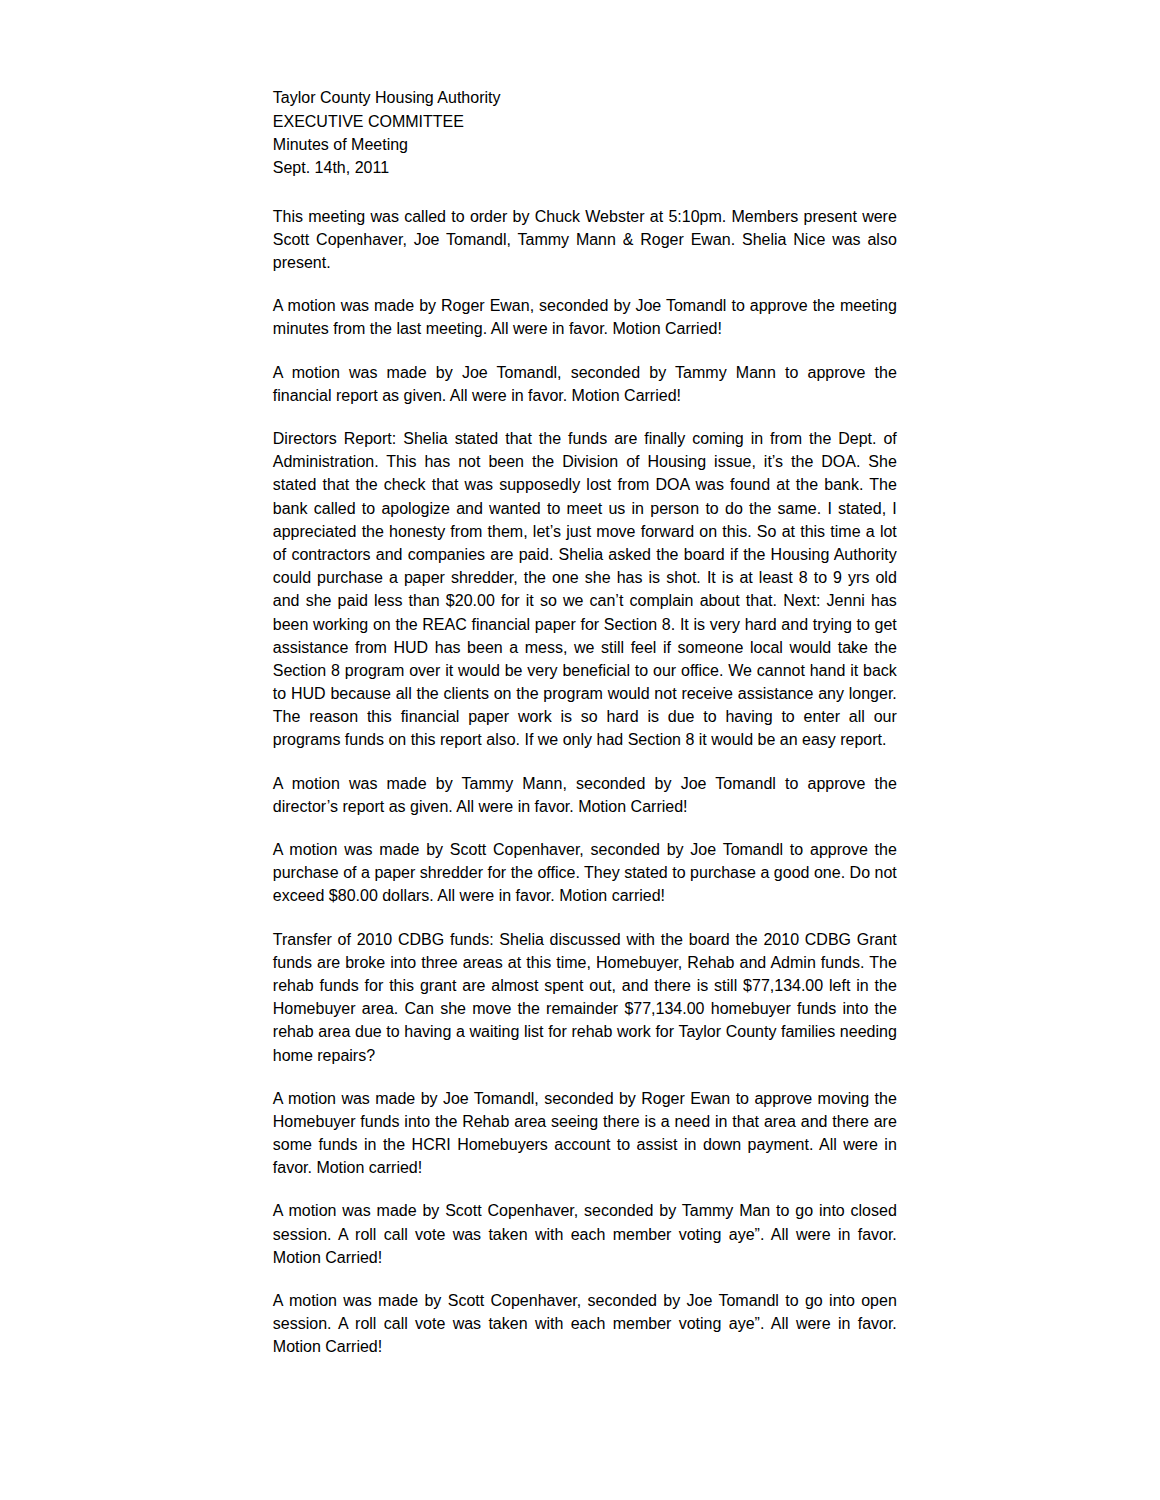Taylor County Housing Authority
EXECUTIVE COMMITTEE
Minutes of Meeting
Sept. 14th, 2011
This meeting was called to order by Chuck Webster at 5:10pm. Members present were Scott Copenhaver, Joe Tomandl, Tammy Mann & Roger Ewan. Shelia Nice was also present.
A motion was made by Roger Ewan, seconded by Joe Tomandl to approve the meeting minutes from the last meeting. All were in favor. Motion Carried!
A motion was made by Joe Tomandl, seconded by Tammy Mann to approve the financial report as given. All were in favor. Motion Carried!
Directors Report: Shelia stated that the funds are finally coming in from the Dept. of Administration. This has not been the Division of Housing issue, it’s the DOA. She stated that the check that was supposedly lost from DOA was found at the bank. The bank called to apologize and wanted to meet us in person to do the same. I stated, I appreciated the honesty from them, let’s just move forward on this. So at this time a lot of contractors and companies are paid. Shelia asked the board if the Housing Authority could purchase a paper shredder, the one she has is shot. It is at least 8 to 9 yrs old and she paid less than $20.00 for it so we can’t complain about that. Next: Jenni has been working on the REAC financial paper for Section 8. It is very hard and trying to get assistance from HUD has been a mess, we still feel if someone local would take the Section 8 program over it would be very beneficial to our office. We cannot hand it back to HUD because all the clients on the program would not receive assistance any longer. The reason this financial paper work is so hard is due to having to enter all our programs funds on this report also. If we only had Section 8 it would be an easy report.
A motion was made by Tammy Mann, seconded by Joe Tomandl to approve the director’s report as given. All were in favor. Motion Carried!
A motion was made by Scott Copenhaver, seconded by Joe Tomandl to approve the purchase of a paper shredder for the office. They stated to purchase a good one. Do not exceed $80.00 dollars. All were in favor. Motion carried!
Transfer of 2010 CDBG funds: Shelia discussed with the board the 2010 CDBG Grant funds are broke into three areas at this time, Homebuyer, Rehab and Admin funds. The rehab funds for this grant are almost spent out, and there is still $77,134.00 left in the Homebuyer area. Can she move the remainder $77,134.00 homebuyer funds into the rehab area due to having a waiting list for rehab work for Taylor County families needing home repairs?
A motion was made by Joe Tomandl, seconded by Roger Ewan to approve moving the Homebuyer funds into the Rehab area seeing there is a need in that area and there are some funds in the HCRI Homebuyers account to assist in down payment. All were in favor. Motion carried!
A motion was made by Scott Copenhaver, seconded by Tammy Man to go into closed session. A roll call vote was taken with each member voting aye”. All were in favor. Motion Carried!
A motion was made by Scott Copenhaver, seconded by Joe Tomandl to go into open session. A roll call vote was taken with each member voting aye”. All were in favor. Motion Carried!